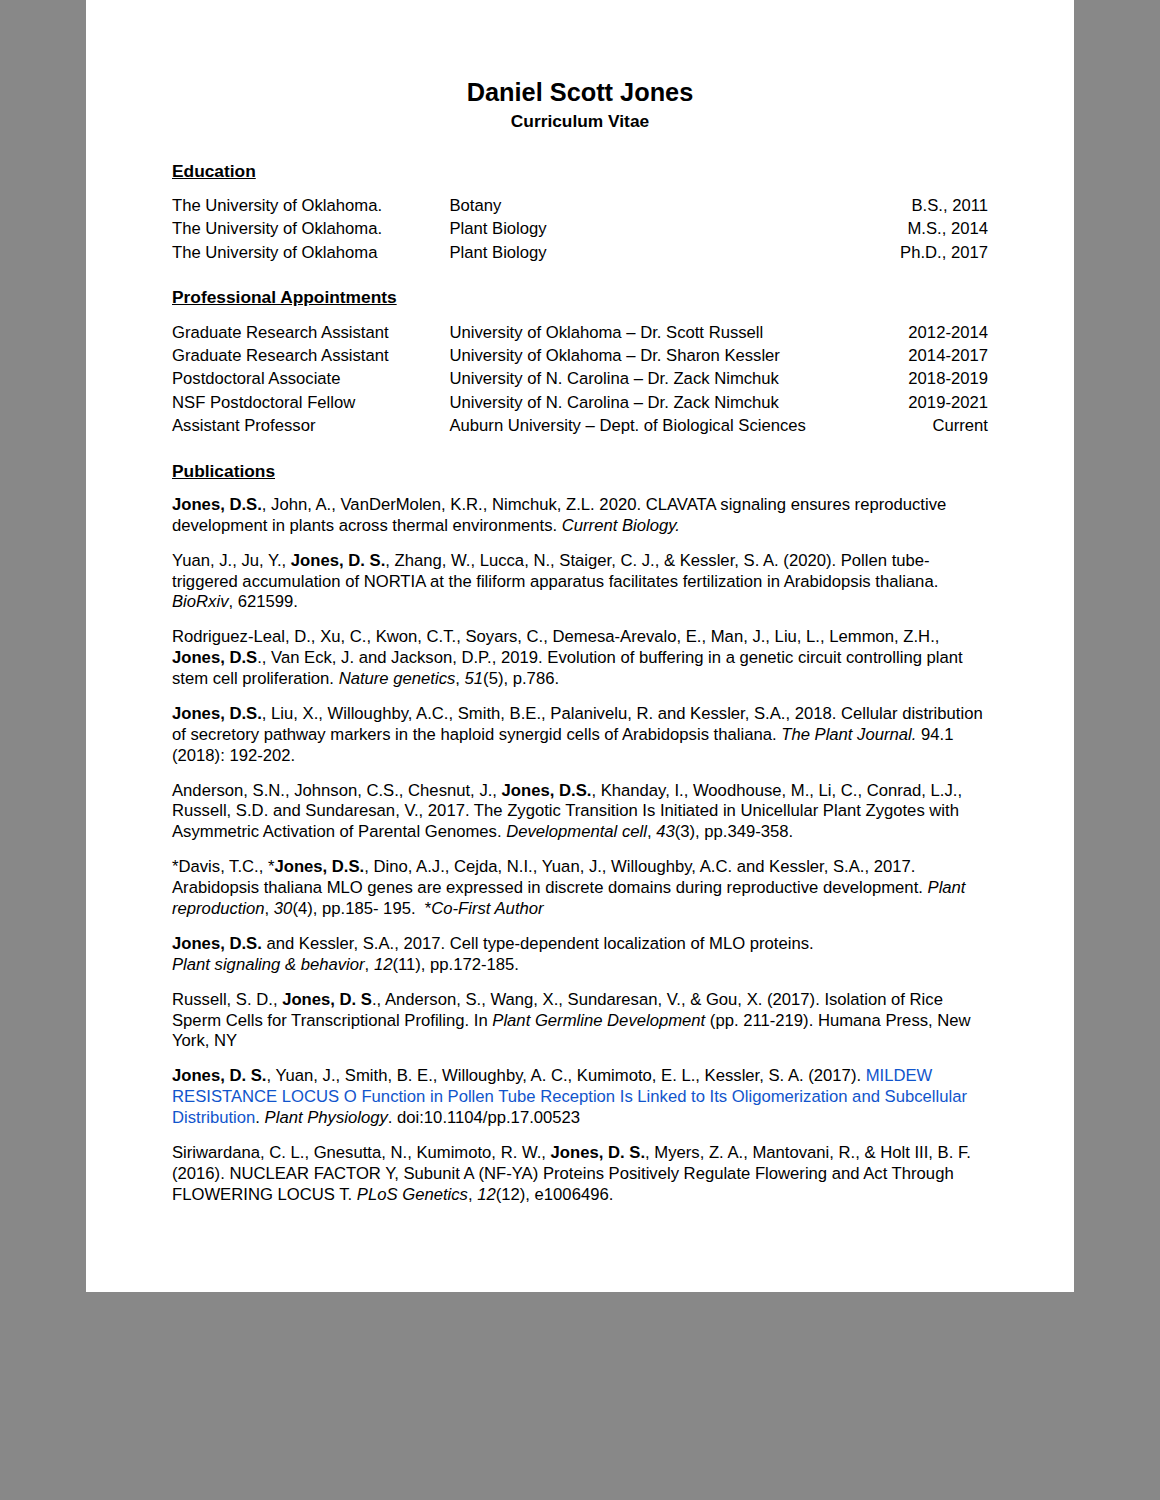Daniel Scott Jones
Curriculum Vitae
Education
| The University of Oklahoma. | Botany | B.S., 2011 |
| The University of Oklahoma. | Plant Biology | M.S., 2014 |
| The University of Oklahoma | Plant Biology | Ph.D., 2017 |
Professional Appointments
| Graduate Research Assistant | University of Oklahoma – Dr. Scott Russell | 2012-2014 |
| Graduate Research Assistant | University of Oklahoma – Dr. Sharon Kessler | 2014-2017 |
| Postdoctoral Associate | University of N. Carolina – Dr. Zack Nimchuk | 2018-2019 |
| NSF Postdoctoral Fellow | University of N. Carolina – Dr. Zack Nimchuk | 2019-2021 |
| Assistant Professor | Auburn University – Dept. of Biological Sciences | Current |
Publications
Jones, D.S., John, A., VanDerMolen, K.R., Nimchuk, Z.L. 2020. CLAVATA signaling ensures reproductive development in plants across thermal environments. Current Biology.
Yuan, J., Ju, Y., Jones, D. S., Zhang, W., Lucca, N., Staiger, C. J., & Kessler, S. A. (2020). Pollen tube-triggered accumulation of NORTIA at the filiform apparatus facilitates fertilization in Arabidopsis thaliana. BioRxiv, 621599.
Rodriguez-Leal, D., Xu, C., Kwon, C.T., Soyars, C., Demesa-Arevalo, E., Man, J., Liu, L., Lemmon, Z.H., Jones, D.S., Van Eck, J. and Jackson, D.P., 2019. Evolution of buffering in a genetic circuit controlling plant stem cell proliferation. Nature genetics, 51(5), p.786.
Jones, D.S., Liu, X., Willoughby, A.C., Smith, B.E., Palanivelu, R. and Kessler, S.A., 2018. Cellular distribution of secretory pathway markers in the haploid synergid cells of Arabidopsis thaliana. The Plant Journal. 94.1 (2018): 192-202.
Anderson, S.N., Johnson, C.S., Chesnut, J., Jones, D.S., Khanday, I., Woodhouse, M., Li, C., Conrad, L.J., Russell, S.D. and Sundaresan, V., 2017. The Zygotic Transition Is Initiated in Unicellular Plant Zygotes with Asymmetric Activation of Parental Genomes. Developmental cell, 43(3), pp.349-358.
*Davis, T.C., *Jones, D.S., Dino, A.J., Cejda, N.I., Yuan, J., Willoughby, A.C. and Kessler, S.A., 2017. Arabidopsis thaliana MLO genes are expressed in discrete domains during reproductive development. Plant reproduction, 30(4), pp.185- 195. *Co-First Author
Jones, D.S. and Kessler, S.A., 2017. Cell type-dependent localization of MLO proteins.
Plant signaling & behavior, 12(11), pp.172-185.
Russell, S. D., Jones, D. S., Anderson, S., Wang, X., Sundaresan, V., & Gou, X. (2017). Isolation of Rice Sperm Cells for Transcriptional Profiling. In Plant Germline Development (pp. 211-219). Humana Press, New York, NY
Jones, D. S., Yuan, J., Smith, B. E., Willoughby, A. C., Kumimoto, E. L., Kessler, S. A. (2017). MILDEW RESISTANCE LOCUS O Function in Pollen Tube Reception Is Linked to Its Oligomerization and Subcellular Distribution. Plant Physiology. doi:10.1104/pp.17.00523
Siriwardana, C. L., Gnesutta, N., Kumimoto, R. W., Jones, D. S., Myers, Z. A., Mantovani, R., & Holt III, B. F. (2016). NUCLEAR FACTOR Y, Subunit A (NF-YA) Proteins Positively Regulate Flowering and Act Through FLOWERING LOCUS T. PLoS Genetics, 12(12), e1006496.